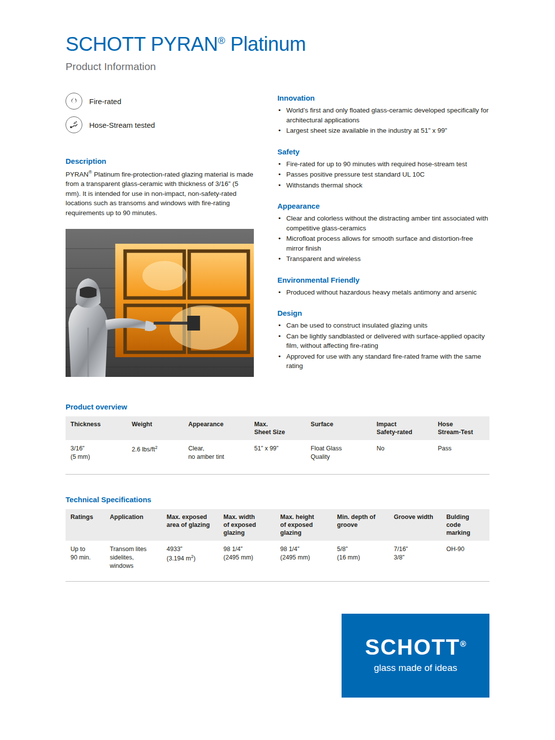SCHOTT PYRAN® Platinum
Product Information
Fire-rated
Hose-Stream tested
Description
PYRAN® Platinum fire-protection-rated glazing material is made from a transparent glass-ceramic with thickness of 3/16” (5 mm). It is intended for use in non-impact, non-safety-rated locations such as transoms and windows with fire-rating requirements up to 90 minutes.
Innovation
World’s first and only floated glass-ceramic developed specifically for architectural applications
Largest sheet size available in the industry at 51” x 99”
Safety
Fire-rated for up to 90 minutes with required hose-stream test
Passes positive pressure test standard UL 10C
Withstands thermal shock
Appearance
Clear and colorless without the distracting amber tint associated with competitive glass-ceramics
Microfloat process allows for smooth surface and distortion-free mirror finish
Transparent and wireless
Environmental Friendly
Produced without hazardous heavy metals antimony and arsenic
Design
Can be used to construct insulated glazing units
Can be lightly sandblasted or delivered with surface-applied opacity film, without affecting fire-rating
Approved for use with any standard fire-rated frame with the same rating
Product overview
| Thickness | Weight | Appearance | Max. Sheet Size | Surface | Impact Safety-rated | Hose Stream-Test |
| --- | --- | --- | --- | --- | --- | --- |
| 3/16” (5 mm) | 2.6 lbs/ft 2 | Clear, no amber tint | 51” x 99” | Float Glass Quality | No | Pass |
Technical Specifications
| Ratings | Application | Max. exposed area of glazing | Max. width of exposed glazing | Max. height of exposed glazing | Min. depth of groove | Groove width | Bulding code marking |
| --- | --- | --- | --- | --- | --- | --- | --- |
| Up to 90 min. | Transom lites sidelites, windows | 4933” (3.194 m 2 ) | 98 1/4” (2495 mm) | 98 1/4” (2495 mm) | 5/8” (16 mm) | 7/16” 3/8” | OH-90 |
SCHOTT®
glass made of ideas